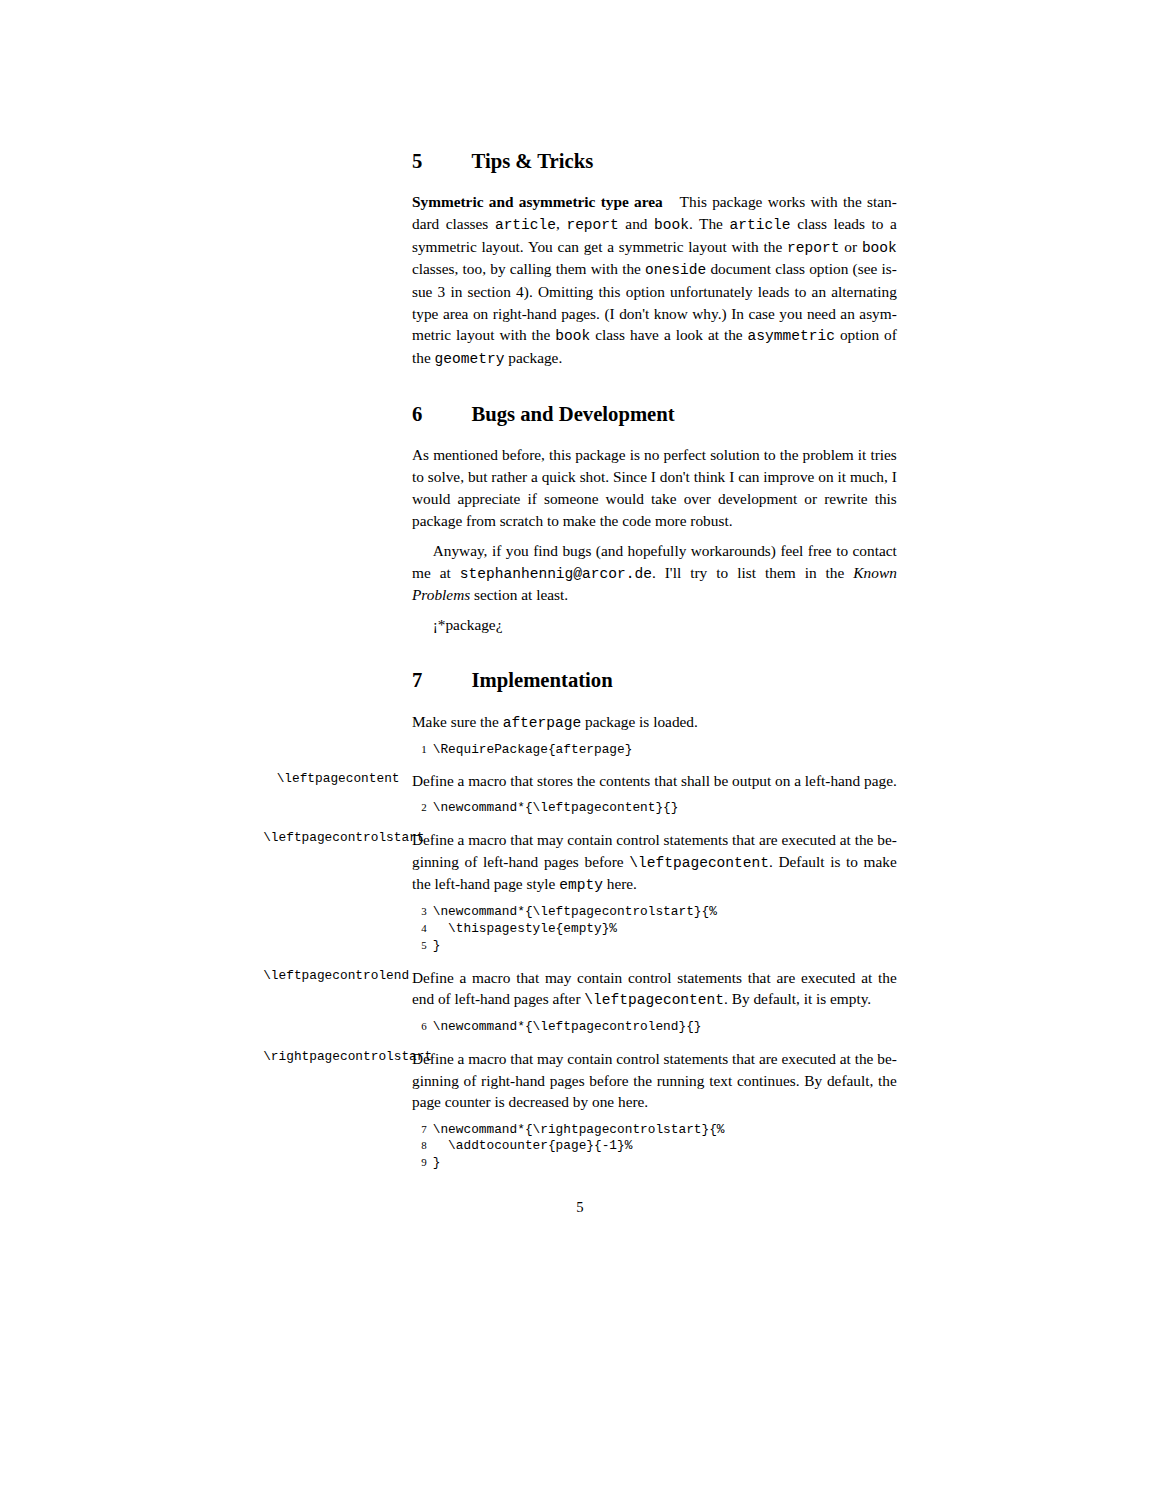5 Tips & Tricks
Symmetric and asymmetric type area This package works with the standard classes article, report and book. The article class leads to a symmetric layout. You can get a symmetric layout with the report or book classes, too, by calling them with the oneside document class option (see issue 3 in section 4). Omitting this option unfortunately leads to an alternating type area on right-hand pages. (I don't know why.) In case you need an asymmetric layout with the book class have a look at the asymmetric option of the geometry package.
6 Bugs and Development
As mentioned before, this package is no perfect solution to the problem it tries to solve, but rather a quick shot. Since I don't think I can improve on it much, I would appreciate if someone would take over development or rewrite this package from scratch to make the code more robust.
Anyway, if you find bugs (and hopefully workarounds) feel free to contact me at stephanhennig@arcor.de. I'll try to list them in the Known Problems section at least.
¡*package¿
7 Implementation
Make sure the afterpage package is loaded.
1\RequirePackage{afterpage}
\leftpagecontent
Define a macro that stores the contents that shall be output on a left-hand page.
2\newcommand*{\leftpagecontent}{}
\leftpagecontrolstart
Define a macro that may contain control statements that are executed at the beginning of left-hand pages before \leftpagecontent. Default is to make the left-hand page style empty here.
3\newcommand*{\leftpagecontrolstart}{%
4 \thispagestyle{empty}%
5}
\leftpagecontrolend
Define a macro that may contain control statements that are executed at the end of left-hand pages after \leftpagecontent. By default, it is empty.
6\newcommand*{\leftpagecontrolend}{}
\rightpagecontrolstart
Define a macro that may contain control statements that are executed at the beginning of right-hand pages before the running text continues. By default, the page counter is decreased by one here.
7\newcommand*{\rightpagecontrolstart}{%
8 \addtocounter{page}{-1}%
9}
5